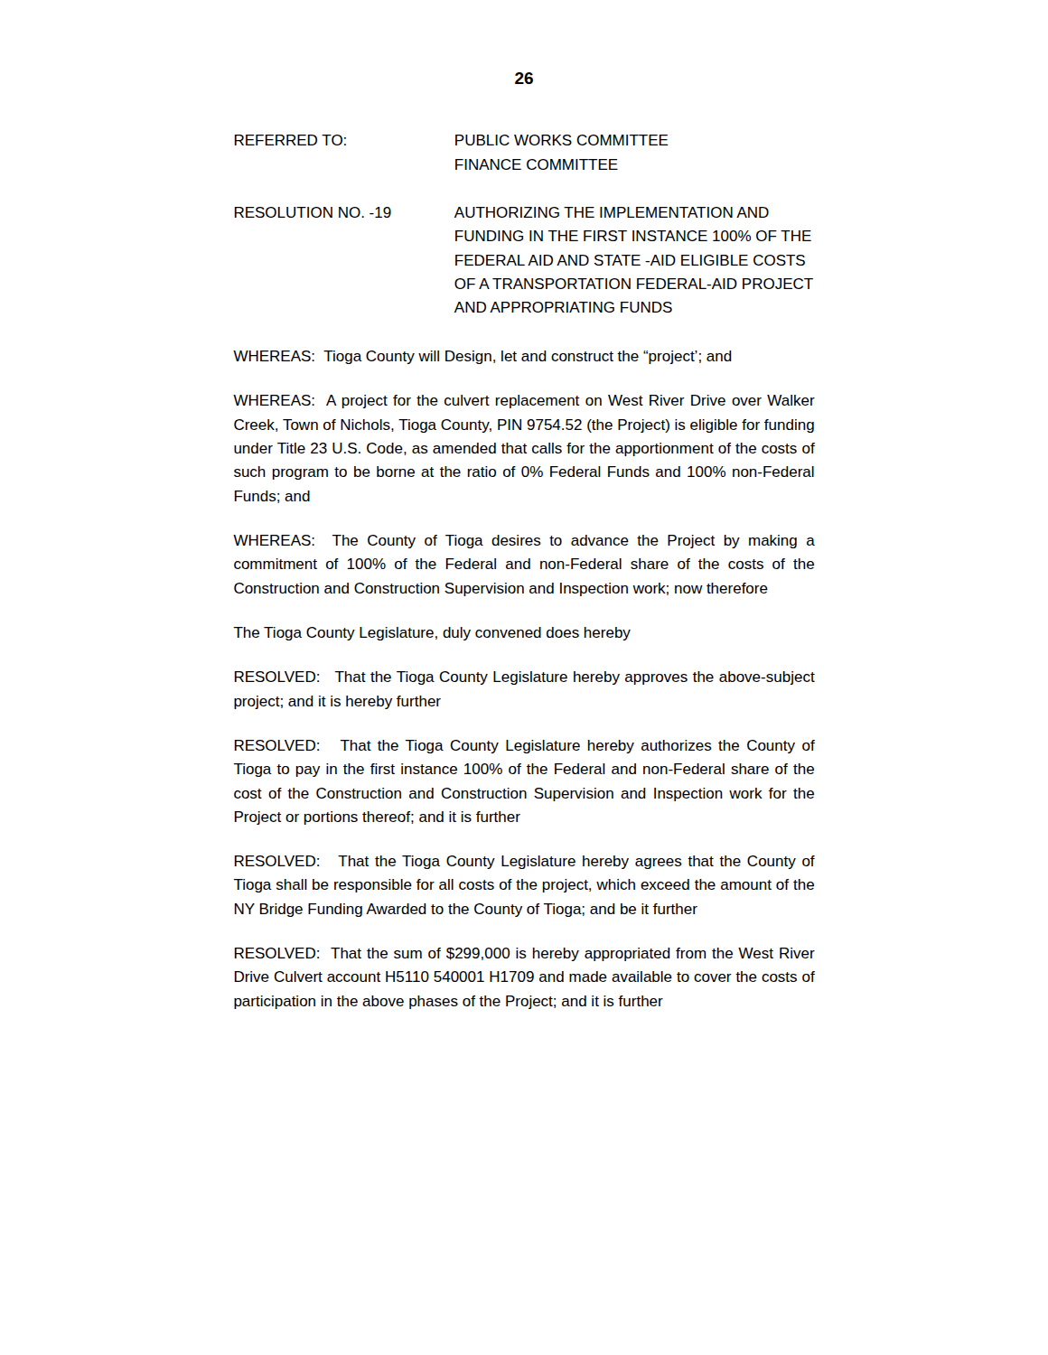26
| REFERRED TO: | PUBLIC WORKS COMMITTEE FINANCE COMMITTEE |
| RESOLUTION NO. -19 | AUTHORIZING THE IMPLEMENTATION AND FUNDING IN THE FIRST INSTANCE 100% OF THE FEDERAL AID AND STATE -AID ELIGIBLE COSTS OF A TRANSPORTATION FEDERAL-AID PROJECT AND APPROPRIATING FUNDS |
WHEREAS: Tioga County will Design, let and construct the “project’; and
WHEREAS: A project for the culvert replacement on West River Drive over Walker Creek, Town of Nichols, Tioga County, PIN 9754.52 (the Project) is eligible for funding under Title 23 U.S. Code, as amended that calls for the apportionment of the costs of such program to be borne at the ratio of 0% Federal Funds and 100% non-Federal Funds; and
WHEREAS: The County of Tioga desires to advance the Project by making a commitment of 100% of the Federal and non-Federal share of the costs of the Construction and Construction Supervision and Inspection work; now therefore
The Tioga County Legislature, duly convened does hereby
RESOLVED: That the Tioga County Legislature hereby approves the above-subject project; and it is hereby further
RESOLVED: That the Tioga County Legislature hereby authorizes the County of Tioga to pay in the first instance 100% of the Federal and non-Federal share of the cost of the Construction and Construction Supervision and Inspection work for the Project or portions thereof; and it is further
RESOLVED: That the Tioga County Legislature hereby agrees that the County of Tioga shall be responsible for all costs of the project, which exceed the amount of the NY Bridge Funding Awarded to the County of Tioga; and be it further
RESOLVED: That the sum of $299,000 is hereby appropriated from the West River Drive Culvert account H5110 540001 H1709 and made available to cover the costs of participation in the above phases of the Project; and it is further